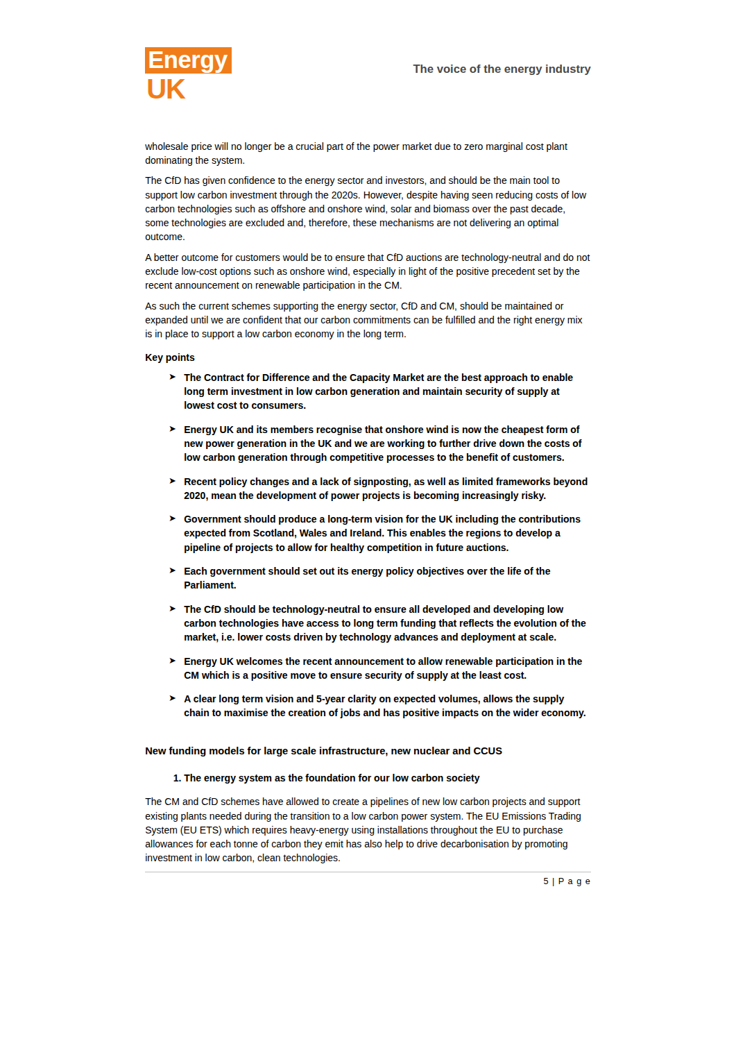Energy UK
The voice of the energy industry
wholesale price will no longer be a crucial part of the power market due to zero marginal cost plant dominating the system.
The CfD has given confidence to the energy sector and investors, and should be the main tool to support low carbon investment through the 2020s. However, despite having seen reducing costs of low carbon technologies such as offshore and onshore wind, solar and biomass over the past decade, some technologies are excluded and, therefore, these mechanisms are not delivering an optimal outcome.
A better outcome for customers would be to ensure that CfD auctions are technology-neutral and do not exclude low-cost options such as onshore wind, especially in light of the positive precedent set by the recent announcement on renewable participation in the CM.
As such the current schemes supporting the energy sector, CfD and CM, should be maintained or expanded until we are confident that our carbon commitments can be fulfilled and the right energy mix is in place to support a low carbon economy in the long term.
Key points
The Contract for Difference and the Capacity Market are the best approach to enable long term investment in low carbon generation and maintain security of supply at lowest cost to consumers.
Energy UK and its members recognise that onshore wind is now the cheapest form of new power generation in the UK and we are working to further drive down the costs of low carbon generation through competitive processes to the benefit of customers.
Recent policy changes and a lack of signposting, as well as limited frameworks beyond 2020, mean the development of power projects is becoming increasingly risky.
Government should produce a long-term vision for the UK including the contributions expected from Scotland, Wales and Ireland. This enables the regions to develop a pipeline of projects to allow for healthy competition in future auctions.
Each government should set out its energy policy objectives over the life of the Parliament.
The CfD should be technology-neutral to ensure all developed and developing low carbon technologies have access to long term funding that reflects the evolution of the market, i.e. lower costs driven by technology advances and deployment at scale.
Energy UK welcomes the recent announcement to allow renewable participation in the CM which is a positive move to ensure security of supply at the least cost.
A clear long term vision and 5-year clarity on expected volumes, allows the supply chain to maximise the creation of jobs and has positive impacts on the wider economy.
New funding models for large scale infrastructure, new nuclear and CCUS
The energy system as the foundation for our low carbon society
The CM and CfD schemes have allowed to create a pipelines of new low carbon projects and support existing plants needed during the transition to a low carbon power system. The EU Emissions Trading System (EU ETS) which requires heavy-energy using installations throughout the EU to purchase allowances for each tonne of carbon they emit has also help to drive decarbonisation by promoting investment in low carbon, clean technologies.
5 | P a g e